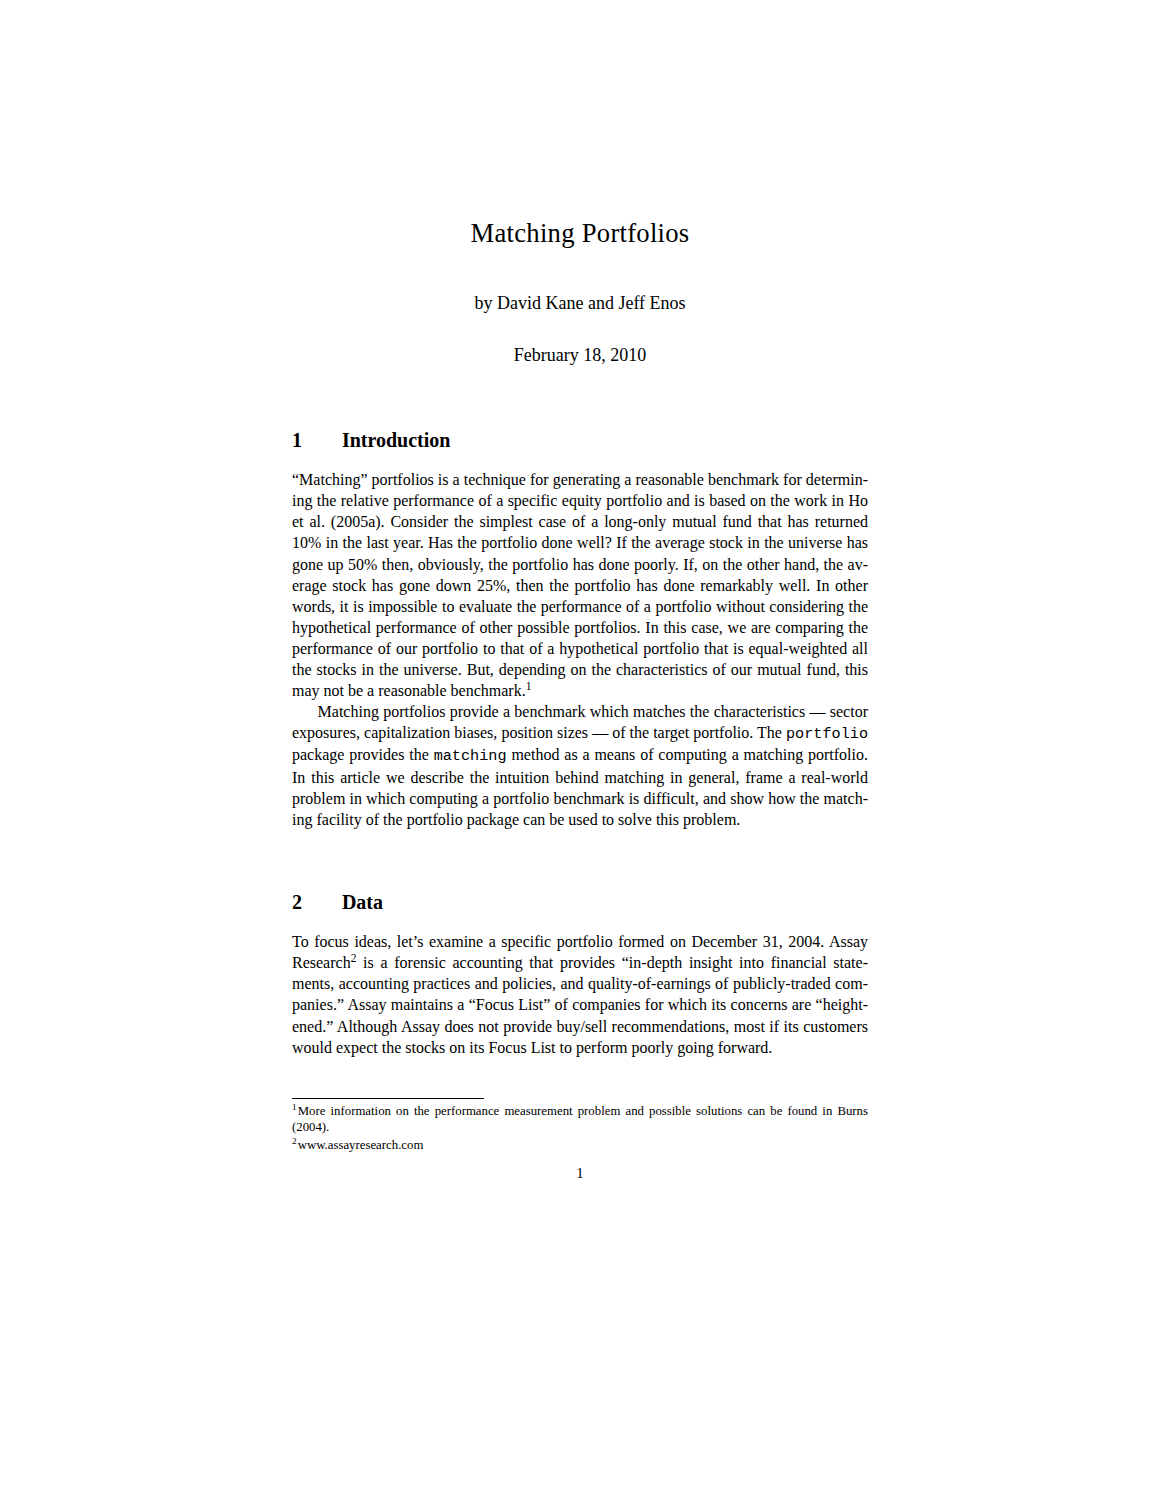Matching Portfolios
by David Kane and Jeff Enos
February 18, 2010
1 Introduction
“Matching” portfolios is a technique for generating a reasonable benchmark for determining the relative performance of a specific equity portfolio and is based on the work in Ho et al. (2005a). Consider the simplest case of a long-only mutual fund that has returned 10% in the last year. Has the portfolio done well? If the average stock in the universe has gone up 50% then, obviously, the portfolio has done poorly. If, on the other hand, the average stock has gone down 25%, then the portfolio has done remarkably well. In other words, it is impossible to evaluate the performance of a portfolio without considering the hypothetical performance of other possible portfolios. In this case, we are comparing the performance of our portfolio to that of a hypothetical portfolio that is equal-weighted all the stocks in the universe. But, depending on the characteristics of our mutual fund, this may not be a reasonable benchmark.1
Matching portfolios provide a benchmark which matches the characteristics — sector exposures, capitalization biases, position sizes — of the target portfolio. The portfolio package provides the matching method as a means of computing a matching portfolio. In this article we describe the intuition behind matching in general, frame a real-world problem in which computing a portfolio benchmark is difficult, and show how the matching facility of the portfolio package can be used to solve this problem.
2 Data
To focus ideas, let’s examine a specific portfolio formed on December 31, 2004. Assay Research2 is a forensic accounting that provides “in-depth insight into financial statements, accounting practices and policies, and quality-of-earnings of publicly-traded companies.” Assay maintains a “Focus List” of companies for which its concerns are “heightened.” Although Assay does not provide buy/sell recommendations, most if its customers would expect the stocks on its Focus List to perform poorly going forward.
1More information on the performance measurement problem and possible solutions can be found in Burns (2004).
2www.assayresearch.com
1